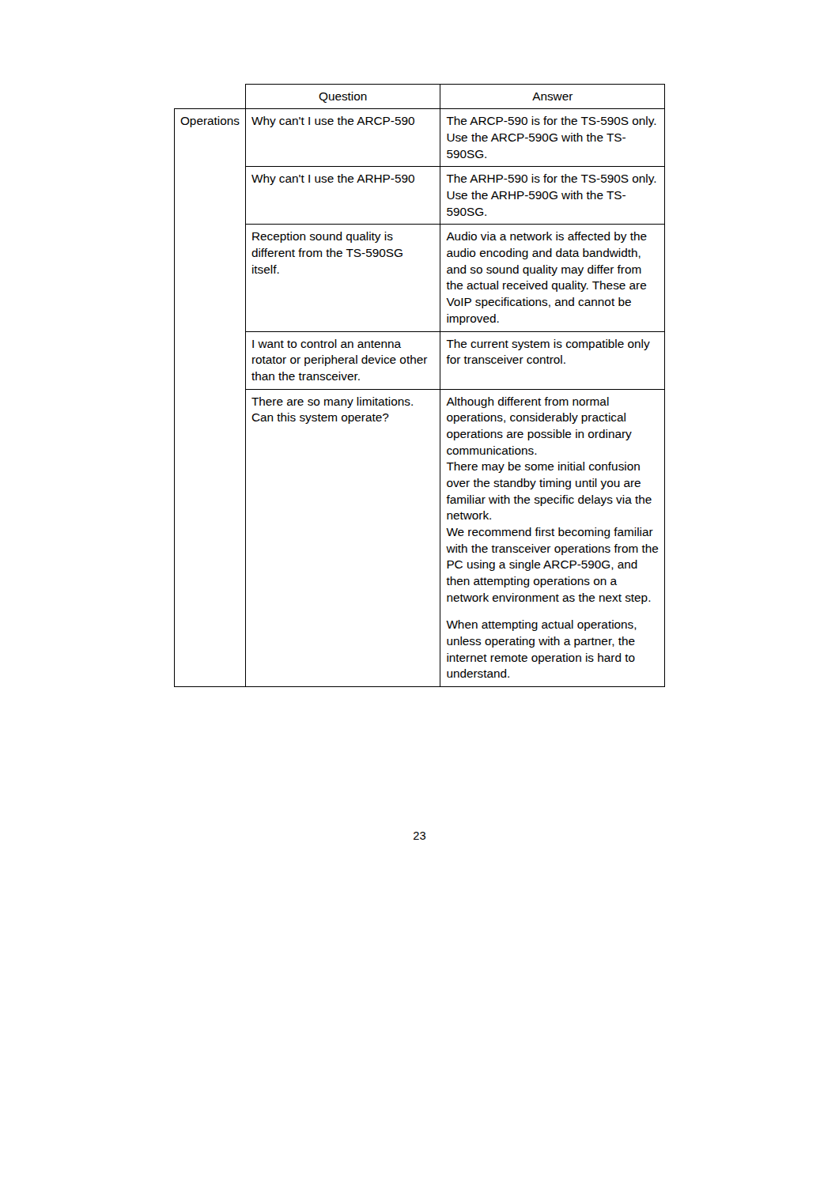| | Question | Answer |
| --- | --- | --- |
| Operations | Why can't I use the ARCP-590 | The ARCP-590 is for the TS-590S only. Use the ARCP-590G with the TS-590SG. |
| Why can't I use the ARHP-590 | The ARHP-590 is for the TS-590S only. Use the ARHP-590G with the TS-590SG. |
| Reception sound quality is different from the TS-590SG itself. | Audio via a network is affected by the audio encoding and data bandwidth, and so sound quality may differ from the actual received quality. These are VoIP specifications, and cannot be improved. |
| I want to control an antenna rotator or peripheral device other than the transceiver. | The current system is compatible only for transceiver control. |
| There are so many limitations. Can this system operate? | Although different from normal operations, considerably practical operations are possible in ordinary communications. There may be some initial confusion over the standby timing until you are familiar with the specific delays via the network. We recommend first becoming familiar with the transceiver operations from the PC using a single ARCP-590G, and then attempting operations on a network environment as the next step. When attempting actual operations, unless operating with a partner, the internet remote operation is hard to understand. |
23